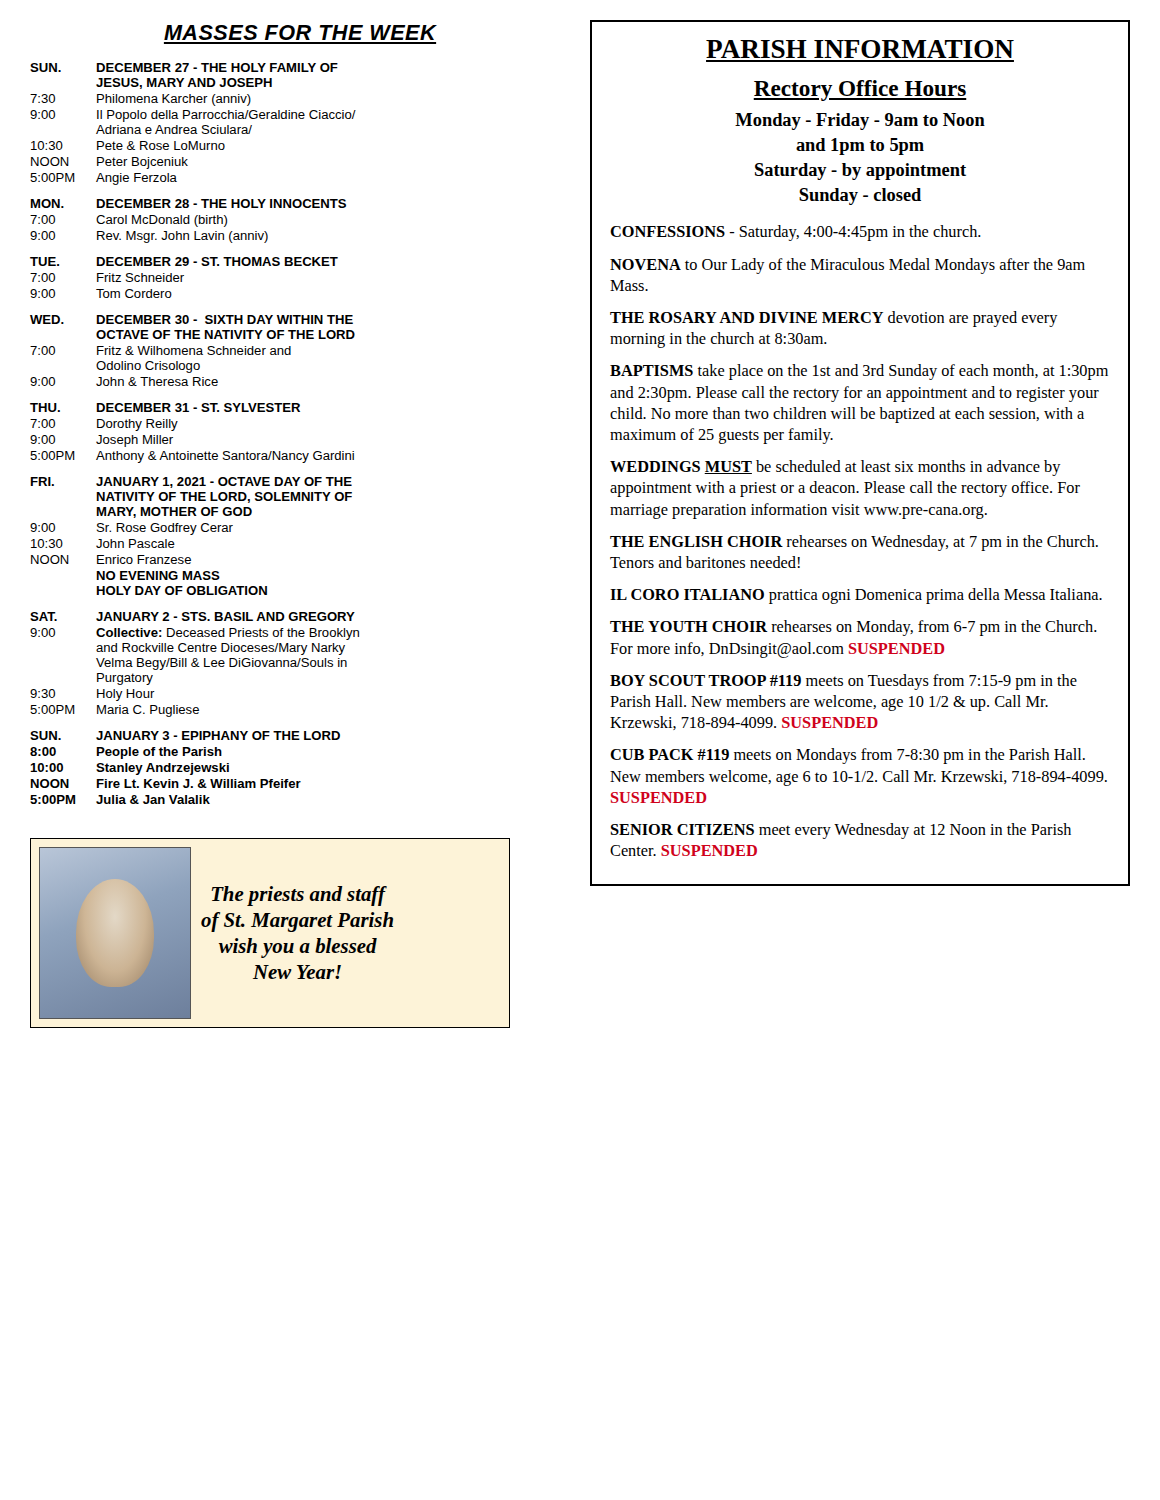MASSES FOR THE WEEK
| SUN. | DECEMBER 27 - THE HOLY FAMILY OF JESUS, MARY AND JOSEPH |
| 7:30 | Philomena Karcher (anniv) |
| 9:00 | Il Popolo della Parrocchia/Geraldine Ciaccio/ Adriana e Andrea Sciulara/ |
| 10:30 | Pete & Rose LoMurno |
| NOON | Peter Bojceniuk |
| 5:00PM | Angie Ferzola |
| MON. | DECEMBER 28 - THE HOLY INNOCENTS |
| 7:00 | Carol McDonald (birth) |
| 9:00 | Rev. Msgr. John Lavin (anniv) |
| TUE. | DECEMBER 29 - ST. THOMAS BECKET |
| 7:00 | Fritz Schneider |
| 9:00 | Tom Cordero |
| WED. | DECEMBER 30 - SIXTH DAY WITHIN THE OCTAVE OF THE NATIVITY OF THE LORD |
| 7:00 | Fritz & Wilhomena Schneider and Odolino Crisologo |
| 9:00 | John & Theresa Rice |
| THU. | DECEMBER 31 - ST. SYLVESTER |
| 7:00 | Dorothy Reilly |
| 9:00 | Joseph Miller |
| 5:00PM | Anthony & Antoinette Santora/Nancy Gardini |
| FRI. | JANUARY 1, 2021 - OCTAVE DAY OF THE NATIVITY OF THE LORD, SOLEMNITY OF MARY, MOTHER OF GOD |
| 9:00 | Sr. Rose Godfrey Cerar |
| 10:30 | John Pascale |
| NOON | Enrico Franzese |
| | NO EVENING MASS HOLY DAY OF OBLIGATION |
| SAT. | JANUARY 2 - STS. BASIL AND GREGORY |
| 9:00 | Collective: Deceased Priests of the Brooklyn and Rockville Centre Dioceses/Mary Narky Velma Begy/Bill & Lee DiGiovanna/Souls in Purgatory |
| 9:30 | Holy Hour |
| 5:00PM | Maria C. Pugliese |
| SUN. | JANUARY 3 - EPIPHANY OF THE LORD |
| 8:00 | People of the Parish |
| 10:00 | Stanley Andrzejewski |
| NOON | Fire Lt. Kevin J. & William Pfeifer |
| 5:00PM | Julia & Jan Valalik |
The priests and staff
of St. Margaret Parish
wish you a blessed
New Year!
PARISH INFORMATION
Rectory Office Hours
Monday - Friday - 9am to Noon
and 1pm to 5pm
Saturday - by appointment
Sunday - closed
CONFESSIONS - Saturday, 4:00-4:45pm in the church.
NOVENA to Our Lady of the Miraculous Medal Mondays after the 9am Mass.
THE ROSARY AND DIVINE MERCY devotion are prayed every morning in the church at 8:30am.
BAPTISMS take place on the 1st and 3rd Sunday of each month, at 1:30pm and 2:30pm. Please call the rectory for an appointment and to register your child. No more than two children will be baptized at each session, with a maximum of 25 guests per family.
WEDDINGS MUST be scheduled at least six months in advance by appointment with a priest or a deacon. Please call the rectory office. For marriage preparation information visit www.pre-cana.org.
THE ENGLISH CHOIR rehearses on Wednesday, at 7 pm in the Church. Tenors and baritones needed!
IL CORO ITALIANO prattica ogni Domenica prima della Messa Italiana.
THE YOUTH CHOIR rehearses on Monday, from 6-7 pm in the Church. For more info, DnDsingit@aol.com SUSPENDED
BOY SCOUT TROOP #119 meets on Tuesdays from 7:15-9 pm in the Parish Hall. New members are welcome, age 10 1/2 & up. Call Mr. Krzewski, 718-894-4099. SUSPENDED
CUB PACK #119 meets on Mondays from 7-8:30 pm in the Parish Hall. New members welcome, age 6 to 10-1/2. Call Mr. Krzewski, 718-894-4099. SUSPENDED
SENIOR CITIZENS meet every Wednesday at 12 Noon in the Parish Center. SUSPENDED